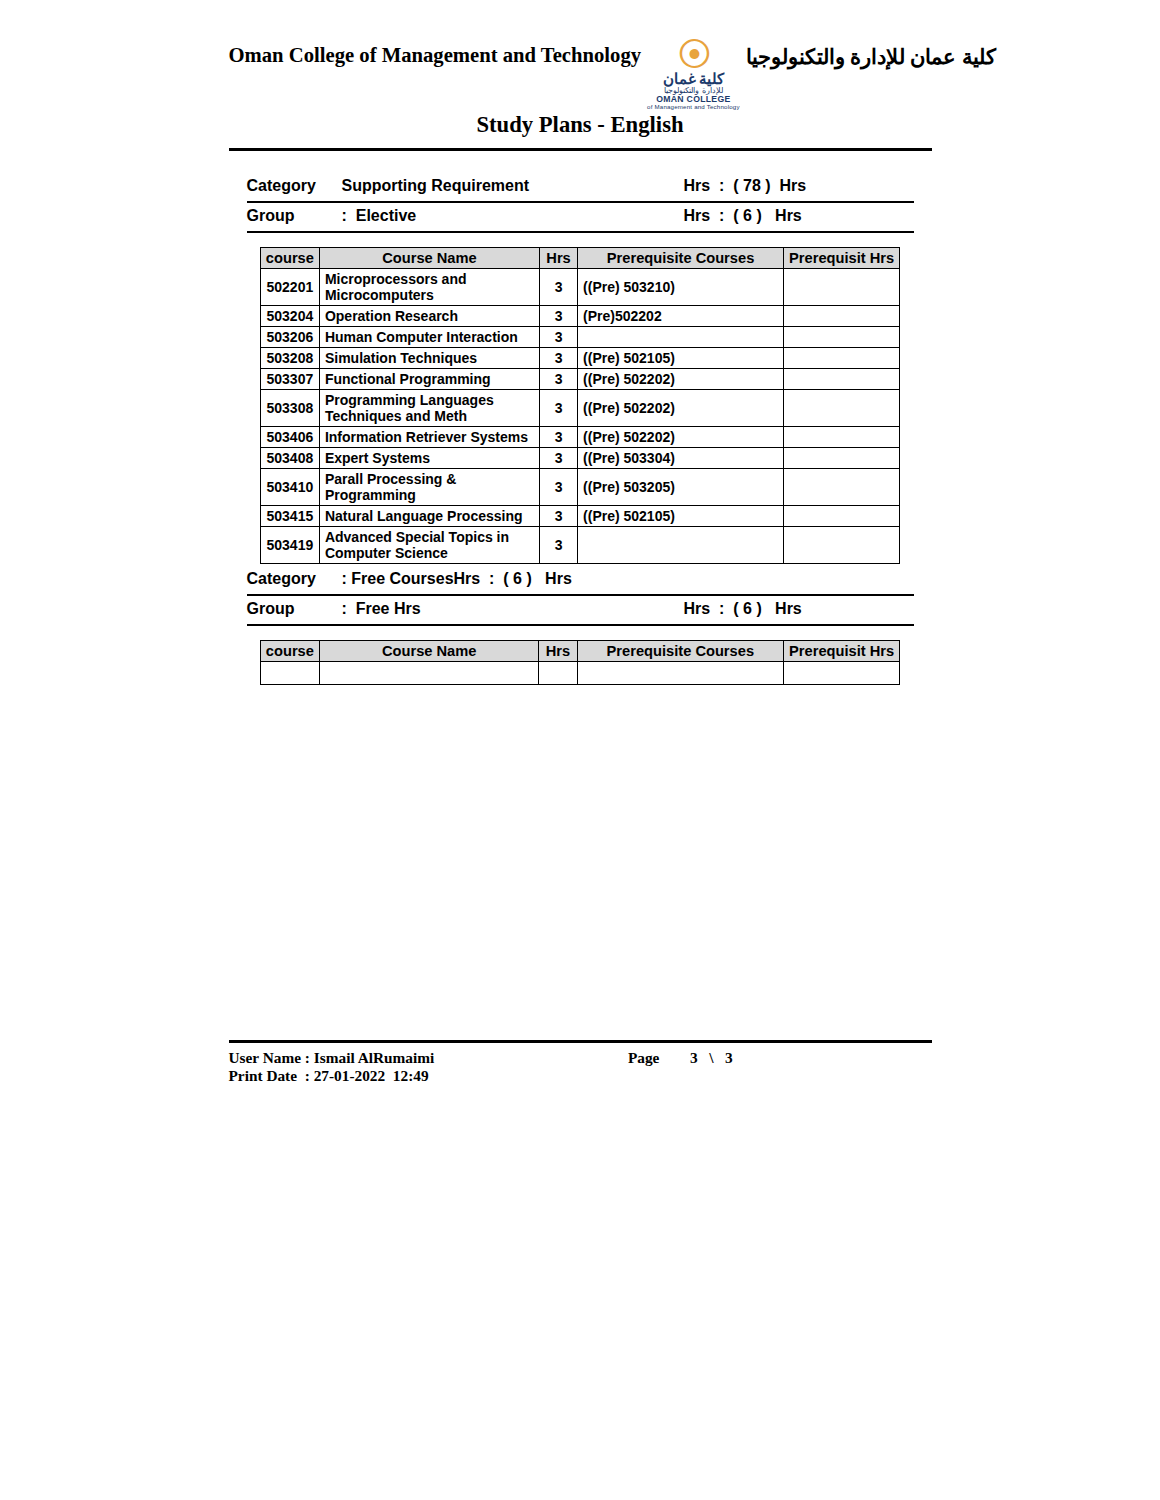Oman College of Management and Technology
⦿
كلية غمان
للإدارة والتكنولوجيا
OMAN COLLEGE
of Management and Technology
كلية عمان للإدارة والتكنولوجيا
Study Plans - English
Category Supporting Requirement Hrs : ( 78 ) Hrs
Group : Elective Hrs : ( 6 ) Hrs
| course | Course Name | Hrs | Prerequisite Courses | Prerequisit Hrs |
| --- | --- | --- | --- | --- |
| 502201 | Microprocessors and Microcomputers | 3 | ((Pre) 503210) | |
| 503204 | Operation Research | 3 | (Pre)502202 | |
| 503206 | Human Computer Interaction | 3 | | |
| 503208 | Simulation Techniques | 3 | ((Pre) 502105) | |
| 503307 | Functional Programming | 3 | ((Pre) 502202) | |
| 503308 | Programming Languages Techniques and Meth | 3 | ((Pre) 502202) | |
| 503406 | Information Retriever Systems | 3 | ((Pre) 502202) | |
| 503408 | Expert Systems | 3 | ((Pre) 503304) | |
| 503410 | Parall Processing & Programming | 3 | ((Pre) 503205) | |
| 503415 | Natural Language Processing | 3 | ((Pre) 502105) | |
| 503419 | Advanced Special Topics in Computer Science | 3 | | |
Category : Free Courses Hrs : ( 6 ) Hrs
Group : Free Hrs Hrs : ( 6 ) Hrs
| course | Course Name | Hrs | Prerequisite Courses | Prerequisit Hrs |
| --- | --- | --- | --- | --- |
User Name : Ismail AlRumaimi
Print Date : 27-01-2022 12:49
Page 3 \ 3